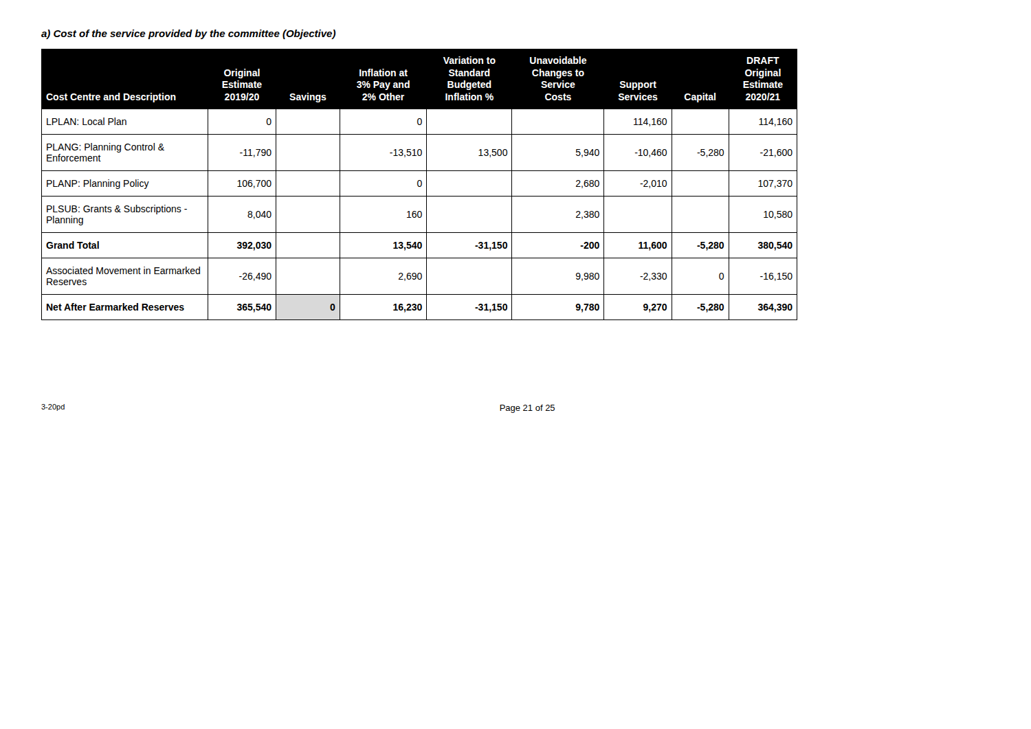a) Cost of the service provided by the committee (Objective)
| Cost Centre and Description | Original Estimate 2019/20 | Savings | Inflation at 3% Pay and 2% Other | Variation to Standard Budgeted Inflation % | Unavoidable Changes to Service Costs | Support Services | Capital | DRAFT Original Estimate 2020/21 |
| --- | --- | --- | --- | --- | --- | --- | --- | --- |
| LPLAN: Local Plan | 0 | | 0 | | | 114,160 | | 114,160 |
| PLANG: Planning Control & Enforcement | -11,790 | | -13,510 | 13,500 | 5,940 | -10,460 | -5,280 | -21,600 |
| PLANP: Planning Policy | 106,700 | | 0 | | 2,680 | -2,010 | | 107,370 |
| PLSUB: Grants & Subscriptions - Planning | 8,040 | | 160 | | 2,380 | | | 10,580 |
| Grand Total | 392,030 | | 13,540 | -31,150 | -200 | 11,600 | -5,280 | 380,540 |
| Associated Movement in Earmarked Reserves | -26,490 | | 2,690 | | 9,980 | -2,330 | 0 | -16,150 |
| Net After Earmarked Reserves | 365,540 | 0 | 16,230 | -31,150 | 9,780 | 9,270 | -5,280 | 364,390 |
3-20pd
Page 21 of 25